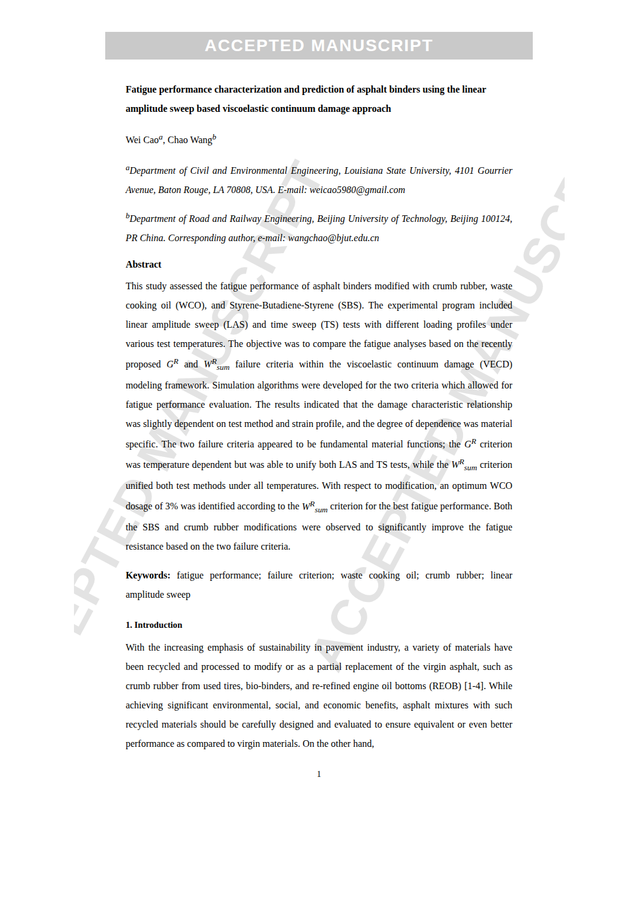ACCEPTED MANUSCRIPT
ACCEPTED MANUSCRIPT
ACCEPTED MANUSCRIPT
Fatigue performance characterization and prediction of asphalt binders using the linear amplitude sweep based viscoelastic continuum damage approach
Wei Caoa, Chao Wangb
aDepartment of Civil and Environmental Engineering, Louisiana State University, 4101 Gourrier Avenue, Baton Rouge, LA 70808, USA. E-mail: weicao5980@gmail.com
bDepartment of Road and Railway Engineering, Beijing University of Technology, Beijing 100124, PR China. Corresponding author, e-mail: wangchao@bjut.edu.cn
Abstract
This study assessed the fatigue performance of asphalt binders modified with crumb rubber, waste cooking oil (WCO), and Styrene-Butadiene-Styrene (SBS). The experimental program included linear amplitude sweep (LAS) and time sweep (TS) tests with different loading profiles under various test temperatures. The objective was to compare the fatigue analyses based on the recently proposed GR and WRsum failure criteria within the viscoelastic continuum damage (VECD) modeling framework. Simulation algorithms were developed for the two criteria which allowed for fatigue performance evaluation. The results indicated that the damage characteristic relationship was slightly dependent on test method and strain profile, and the degree of dependence was material specific. The two failure criteria appeared to be fundamental material functions; the GR criterion was temperature dependent but was able to unify both LAS and TS tests, while the WRsum criterion unified both test methods under all temperatures. With respect to modification, an optimum WCO dosage of 3% was identified according to the WRsum criterion for the best fatigue performance. Both the SBS and crumb rubber modifications were observed to significantly improve the fatigue resistance based on the two failure criteria.
Keywords: fatigue performance; failure criterion; waste cooking oil; crumb rubber; linear amplitude sweep
1. Introduction
With the increasing emphasis of sustainability in pavement industry, a variety of materials have been recycled and processed to modify or as a partial replacement of the virgin asphalt, such as crumb rubber from used tires, bio-binders, and re-refined engine oil bottoms (REOB) [1-4]. While achieving significant environmental, social, and economic benefits, asphalt mixtures with such recycled materials should be carefully designed and evaluated to ensure equivalent or even better performance as compared to virgin materials. On the other hand,
1